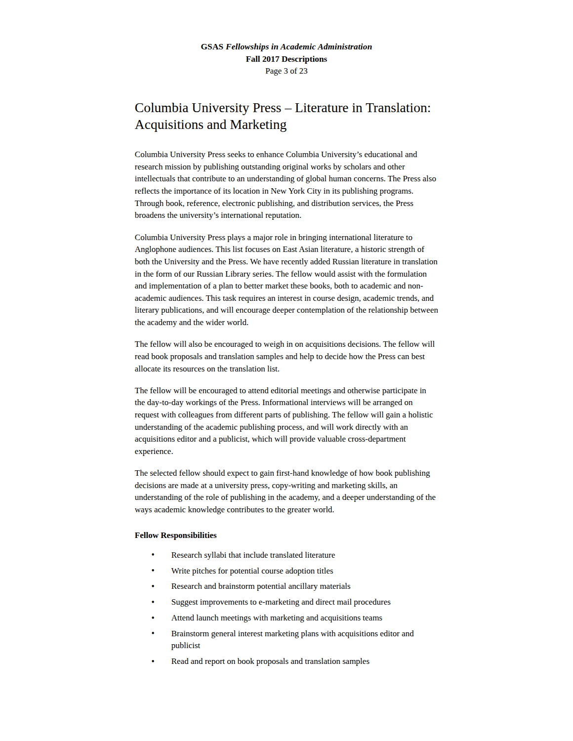GSAS Fellowships in Academic Administration
Fall 2017 Descriptions
Page 3 of 23
Columbia University Press – Literature in Translation: Acquisitions and Marketing
Columbia University Press seeks to enhance Columbia University’s educational and research mission by publishing outstanding original works by scholars and other intellectuals that contribute to an understanding of global human concerns. The Press also reflects the importance of its location in New York City in its publishing programs. Through book, reference, electronic publishing, and distribution services, the Press broadens the university’s international reputation.
Columbia University Press plays a major role in bringing international literature to Anglophone audiences. This list focuses on East Asian literature, a historic strength of both the University and the Press. We have recently added Russian literature in translation in the form of our Russian Library series. The fellow would assist with the formulation and implementation of a plan to better market these books, both to academic and non-academic audiences. This task requires an interest in course design, academic trends, and literary publications, and will encourage deeper contemplation of the relationship between the academy and the wider world.
The fellow will also be encouraged to weigh in on acquisitions decisions. The fellow will read book proposals and translation samples and help to decide how the Press can best allocate its resources on the translation list.
The fellow will be encouraged to attend editorial meetings and otherwise participate in the day-to-day workings of the Press. Informational interviews will be arranged on request with colleagues from different parts of publishing. The fellow will gain a holistic understanding of the academic publishing process, and will work directly with an acquisitions editor and a publicist, which will provide valuable cross-department experience.
The selected fellow should expect to gain first-hand knowledge of how book publishing decisions are made at a university press, copy-writing and marketing skills, an understanding of the role of publishing in the academy, and a deeper understanding of the ways academic knowledge contributes to the greater world.
Fellow Responsibilities
Research syllabi that include translated literature
Write pitches for potential course adoption titles
Research and brainstorm potential ancillary materials
Suggest improvements to e-marketing and direct mail procedures
Attend launch meetings with marketing and acquisitions teams
Brainstorm general interest marketing plans with acquisitions editor and publicist
Read and report on book proposals and translation samples